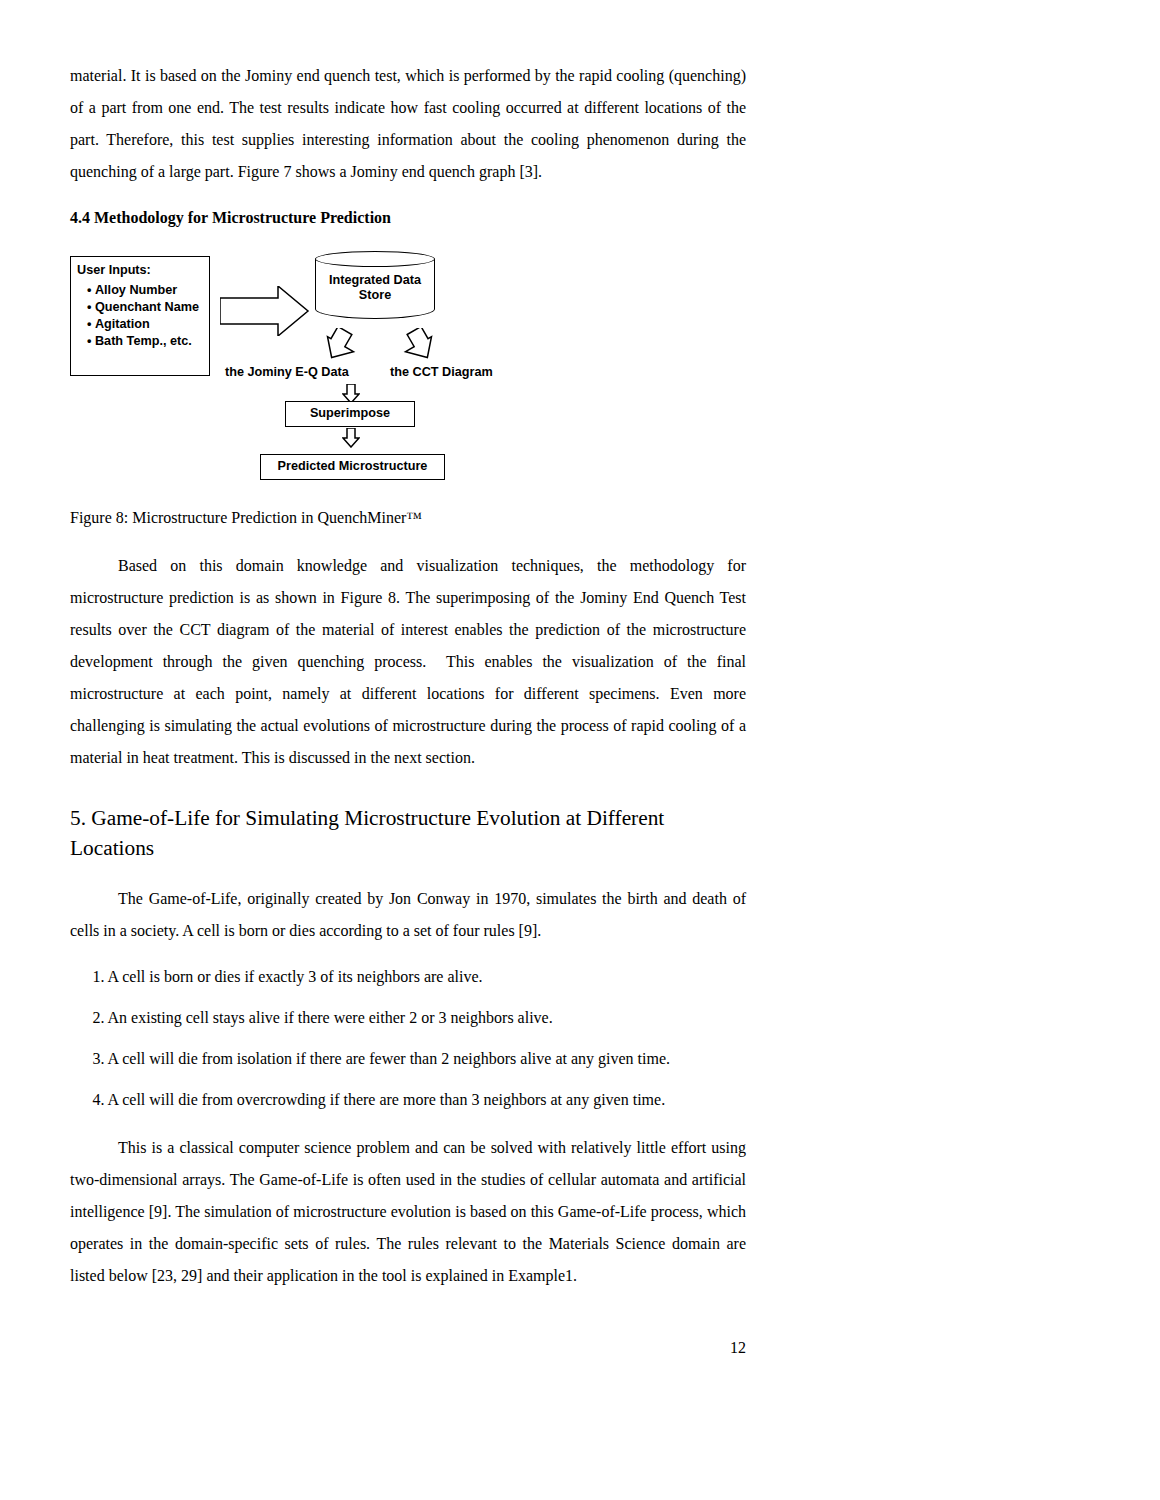material. It is based on the Jominy end quench test, which is performed by the rapid cooling (quenching) of a part from one end. The test results indicate how fast cooling occurred at different locations of the part. Therefore, this test supplies interesting information about the cooling phenomenon during the quenching of a large part. Figure 7 shows a Jominy end quench graph [3].
4.4 Methodology for Microstructure Prediction
User Inputs:
Alloy Number
Quenchant Name
Agitation
Bath Temp., etc.
Integrated Data
Store
the Jominy E-Q Data
the CCT Diagram
Superimpose
Predicted Microstructure
Figure 8: Microstructure Prediction in QuenchMiner™
Based on this domain knowledge and visualization techniques, the methodology for microstructure prediction is as shown in Figure 8. The superimposing of the Jominy End Quench Test results over the CCT diagram of the material of interest enables the prediction of the microstructure development through the given quenching process. This enables the visualization of the final microstructure at each point, namely at different locations for different specimens. Even more challenging is simulating the actual evolutions of microstructure during the process of rapid cooling of a material in heat treatment. This is discussed in the next section.
5. Game-of-Life for Simulating Microstructure Evolution at Different Locations
The Game-of-Life, originally created by Jon Conway in 1970, simulates the birth and death of cells in a society. A cell is born or dies according to a set of four rules [9].
1. A cell is born or dies if exactly 3 of its neighbors are alive.
2. An existing cell stays alive if there were either 2 or 3 neighbors alive.
3. A cell will die from isolation if there are fewer than 2 neighbors alive at any given time.
4. A cell will die from overcrowding if there are more than 3 neighbors at any given time.
This is a classical computer science problem and can be solved with relatively little effort using two-dimensional arrays. The Game-of-Life is often used in the studies of cellular automata and artificial intelligence [9]. The simulation of microstructure evolution is based on this Game-of-Life process, which operates in the domain-specific sets of rules. The rules relevant to the Materials Science domain are listed below [23, 29] and their application in the tool is explained in Example1.
12